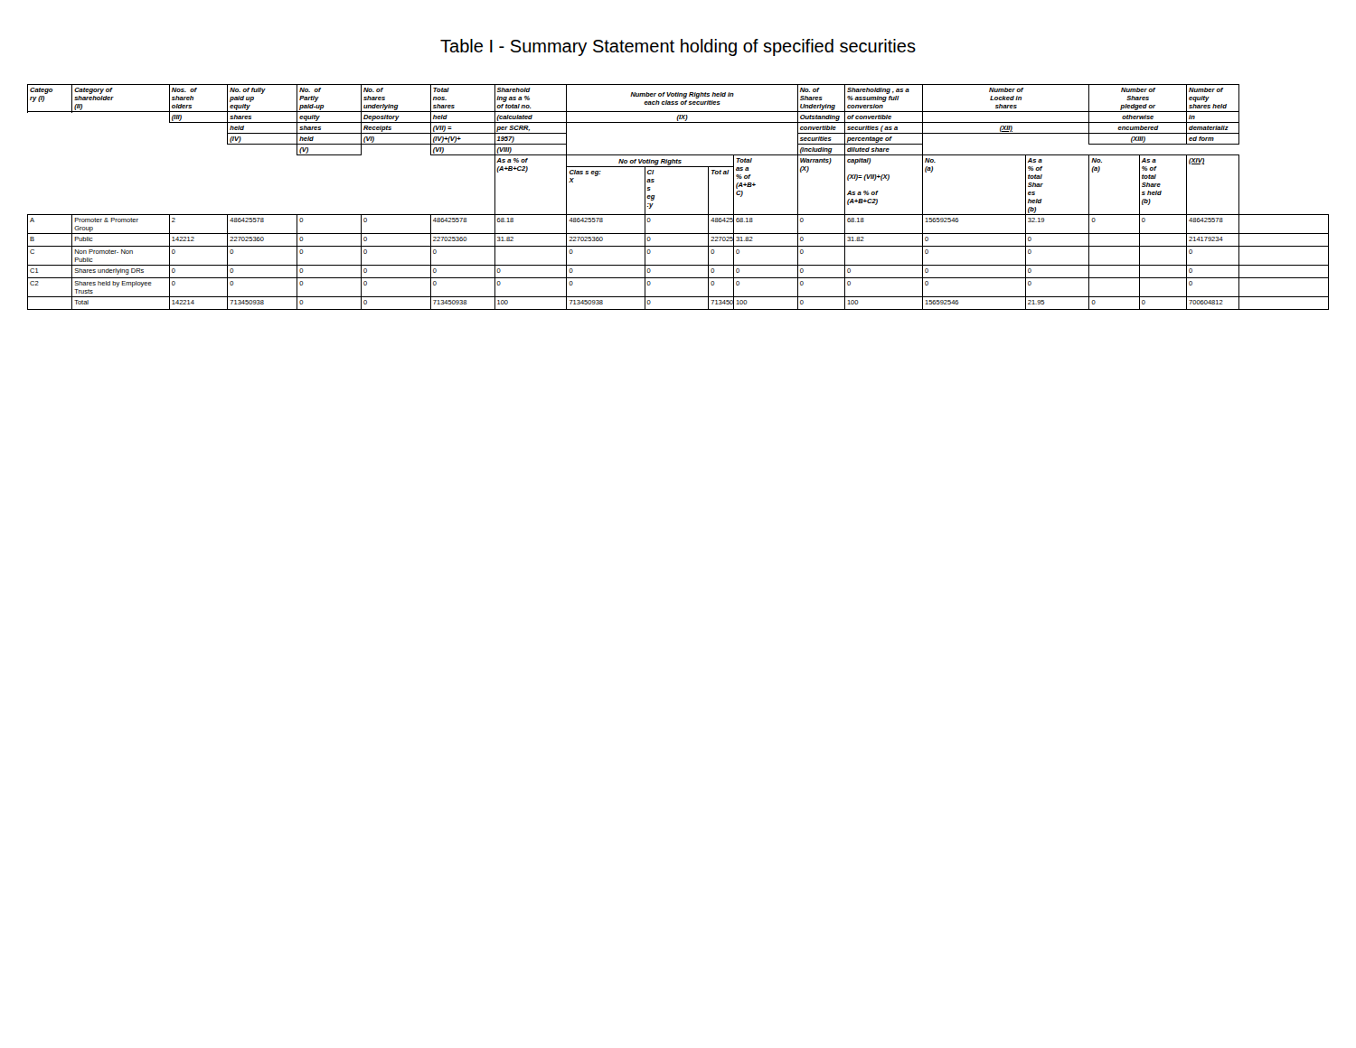Table I - Summary Statement holding of specified securities
| Catego ry (I) | Category of shareholder (II) | Nos. of shareh olders | No. of fully paid up equity | No. of Partly paid-up | No. of shares underlying | Total nos. shares | Sharehold ing as a % of total no. | Number of Voting Rights held in each class of securities | No. of Shares Underlying | Shareholding , as a % assuming full conversion | Number of Locked in shares | Number of Shares pledged or | Number of equity shares held |
| --- | --- | --- | --- | --- | --- | --- | --- | --- | --- | --- | --- | --- | --- |
| | | (III) | shares | equity | Depository | held | (calculated | (IX) | Outstanding | of convertible | | otherwise | in |
| | | | held | shares | Receipts | (VII) = | per SCRR, | | convertible | securities ( as a | (XII) | encumbered | dematerializ |
| | | | (IV) | held | (VI) | (IV)+(V)+ | 1957) | | securities | percentage of | | (XIII) | ed form |
| | | | | (V) | | (VI) | (VIII) | | (including | diluted share | | | |
| | | | | | | | As a % of (A+B+C2) | No of Voting Rights | Total as a % of (A+B+ C) | Warrants) (X) | capital) (XI)= (VII)+(X) As a % of (A+B+C2) | No. (a) | As a % of total Shar es held (b) | No. (a) | As a % of total Share s held (b) | (XIV) |
| | | | | | | | Clas s eg: X | Cl as s eg :y | Tot al |
| A | Promoter & Promoter Group | 2 | 486425578 | 0 | 0 | 486425578 | 68.18 | 486425578 | 0 | 486425578 | 68.18 | 0 | 68.18 | 156592546 | 32.19 | 0 | 0 | 486425578 | |
| B | Public | 142212 | 227025360 | 0 | 0 | 227025360 | 31.82 | 227025360 | 0 | 227025360 | 31.82 | 0 | 31.82 | 0 | 0 | | | 214179234 | |
| C | Non Promoter- Non Public | 0 | 0 | 0 | 0 | 0 | | 0 | 0 | 0 | 0 | 0 | | 0 | 0 | | | 0 | |
| C1 | Shares underlying DRs | 0 | 0 | 0 | 0 | 0 | 0 | 0 | 0 | 0 | 0 | 0 | 0 | 0 | 0 | | | 0 | |
| C2 | Shares held by Employee Trusts | 0 | 0 | 0 | 0 | 0 | 0 | 0 | 0 | 0 | 0 | 0 | 0 | 0 | 0 | | | 0 | |
| | Total | 142214 | 713450938 | 0 | 0 | 713450938 | 100 | 713450938 | 0 | 713450938 | 100 | 0 | 100 | 156592546 | 21.95 | 0 | 0 | 700604812 | |